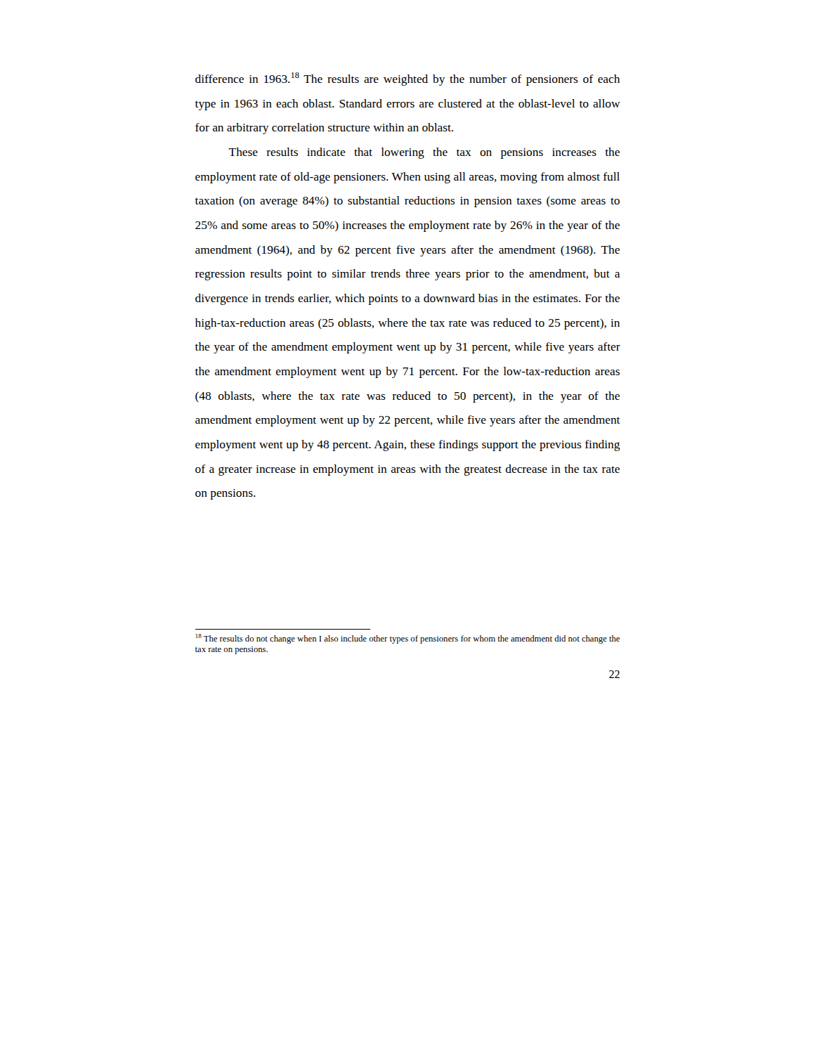difference in 1963.18 The results are weighted by the number of pensioners of each type in 1963 in each oblast. Standard errors are clustered at the oblast-level to allow for an arbitrary correlation structure within an oblast.
These results indicate that lowering the tax on pensions increases the employment rate of old-age pensioners. When using all areas, moving from almost full taxation (on average 84%) to substantial reductions in pension taxes (some areas to 25% and some areas to 50%) increases the employment rate by 26% in the year of the amendment (1964), and by 62 percent five years after the amendment (1968). The regression results point to similar trends three years prior to the amendment, but a divergence in trends earlier, which points to a downward bias in the estimates. For the high-tax-reduction areas (25 oblasts, where the tax rate was reduced to 25 percent), in the year of the amendment employment went up by 31 percent, while five years after the amendment employment went up by 71 percent. For the low-tax-reduction areas (48 oblasts, where the tax rate was reduced to 50 percent), in the year of the amendment employment went up by 22 percent, while five years after the amendment employment went up by 48 percent. Again, these findings support the previous finding of a greater increase in employment in areas with the greatest decrease in the tax rate on pensions.
18 The results do not change when I also include other types of pensioners for whom the amendment did not change the tax rate on pensions.
22